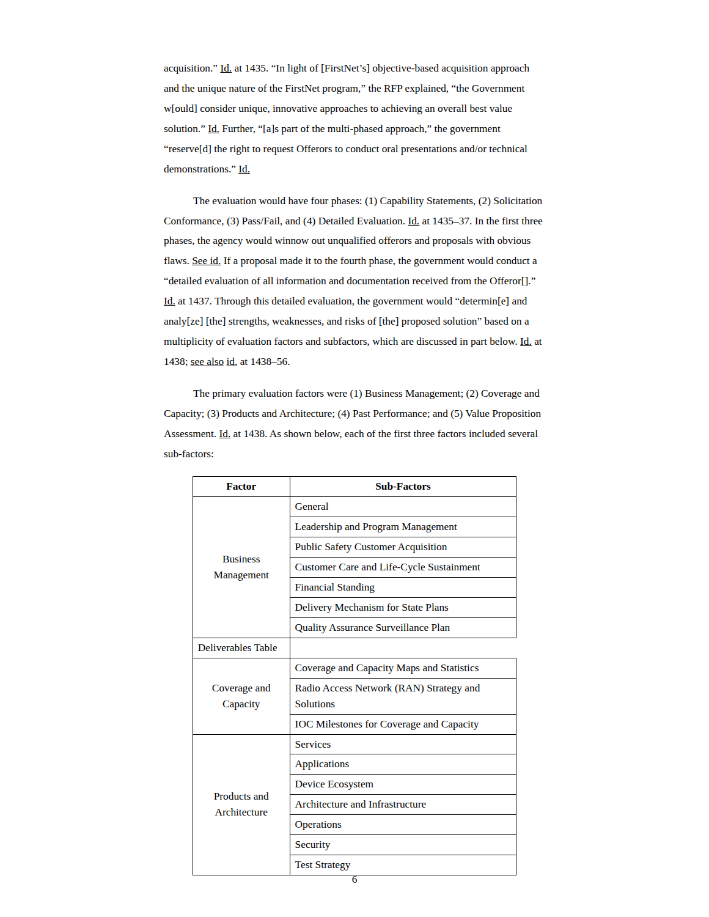acquisition.” Id. at 1435. “In light of [FirstNet’s] objective-based acquisition approach and the unique nature of the FirstNet program,” the RFP explained, “the Government w[ould] consider unique, innovative approaches to achieving an overall best value solution.” Id. Further, “[a]s part of the multi-phased approach,” the government “reserve[d] the right to request Offerors to conduct oral presentations and/or technical demonstrations.” Id.
The evaluation would have four phases: (1) Capability Statements, (2) Solicitation Conformance, (3) Pass/Fail, and (4) Detailed Evaluation. Id. at 1435–37. In the first three phases, the agency would winnow out unqualified offerors and proposals with obvious flaws. See id. If a proposal made it to the fourth phase, the government would conduct a “detailed evaluation of all information and documentation received from the Offeror[].” Id. at 1437. Through this detailed evaluation, the government would “determin[e] and analy[ze] [the] strengths, weaknesses, and risks of [the] proposed solution” based on a multiplicity of evaluation factors and subfactors, which are discussed in part below. Id. at 1438; see also id. at 1438–56.
The primary evaluation factors were (1) Business Management; (2) Coverage and Capacity; (3) Products and Architecture; (4) Past Performance; and (5) Value Proposition Assessment. Id. at 1438. As shown below, each of the first three factors included several sub-factors:
| Factor | Sub-Factors |
| --- | --- |
| Business Management | General |
| Leadership and Program Management |
| Public Safety Customer Acquisition |
| Customer Care and Life-Cycle Sustainment |
| Financial Standing |
| Delivery Mechanism for State Plans |
| Quality Assurance Surveillance Plan |
| Deliverables Table | |
| Coverage and Capacity | Coverage and Capacity Maps and Statistics |
| Radio Access Network (RAN) Strategy and Solutions |
| IOC Milestones for Coverage and Capacity |
| Products and Architecture | Services |
| Applications |
| Device Ecosystem |
| Architecture and Infrastructure |
| Operations |
| Security |
| Test Strategy |
6